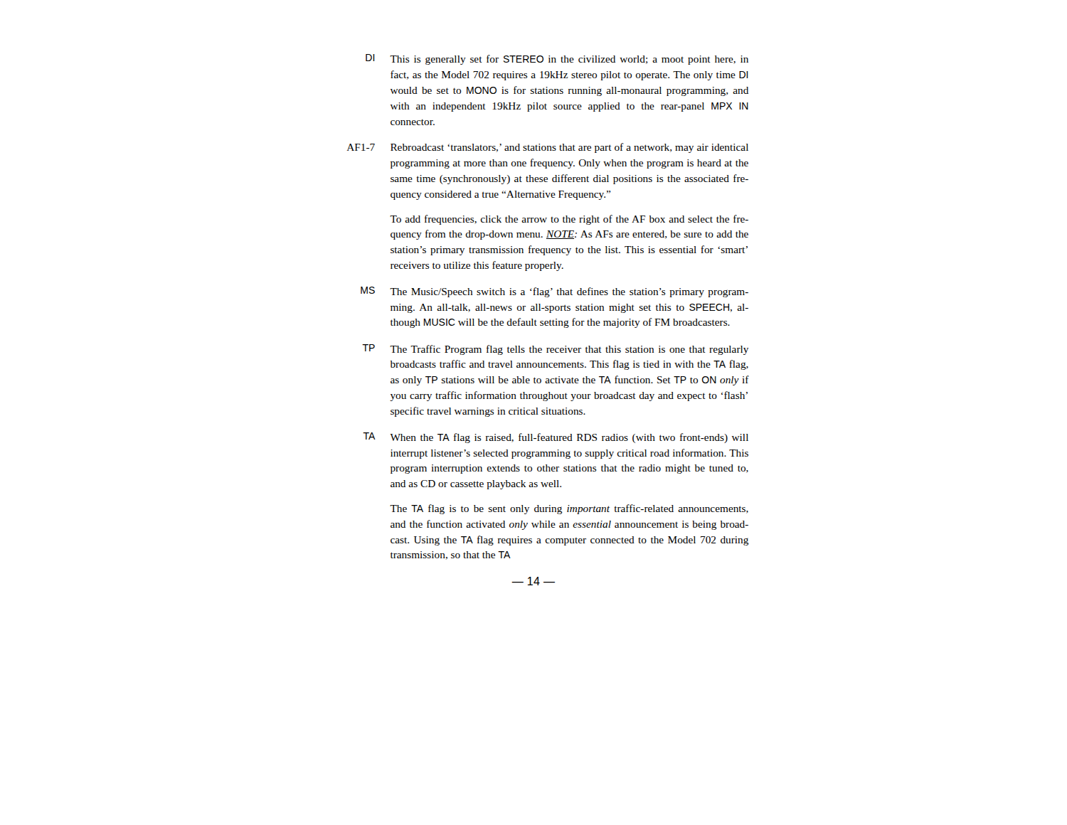DI
This is generally set for STEREO in the civilized world; a moot point here, in fact, as the Model 702 requires a 19kHz stereo pilot to operate. The only time DI would be set to MONO is for stations running all-monaural programming, and with an independent 19kHz pilot source applied to the rear-panel MPX IN connector.
AF1-7
Rebroadcast ‘translators,’ and stations that are part of a network, may air identical programming at more than one frequency. Only when the program is heard at the same time (synchronously) at these different dial positions is the associated frequency considered a true “Alternative Frequency.”
To add frequencies, click the arrow to the right of the AF box and select the frequency from the drop-down menu. NOTE: As AFs are entered, be sure to add the station’s primary transmission frequency to the list. This is essential for ‘smart’ receivers to utilize this feature properly.
MS
The Music/Speech switch is a ‘flag’ that defines the station’s primary programming. An all-talk, all-news or all-sports station might set this to SPEECH, although MUSIC will be the default setting for the majority of FM broadcasters.
TP
The Traffic Program flag tells the receiver that this station is one that regularly broadcasts traffic and travel announcements. This flag is tied in with the TA flag, as only TP stations will be able to activate the TA function. Set TP to ON only if you carry traffic information throughout your broadcast day and expect to ‘flash’ specific travel warnings in critical situations.
TA
When the TA flag is raised, full-featured RDS radios (with two front-ends) will interrupt listener’s selected programming to supply critical road information. This program interruption extends to other stations that the radio might be tuned to, and as CD or cassette playback as well.
The TA flag is to be sent only during important traffic-related announcements, and the function activated only while an essential announcement is being broadcast. Using the TA flag requires a computer connected to the Model 702 during transmission, so that the TA
— 14 —